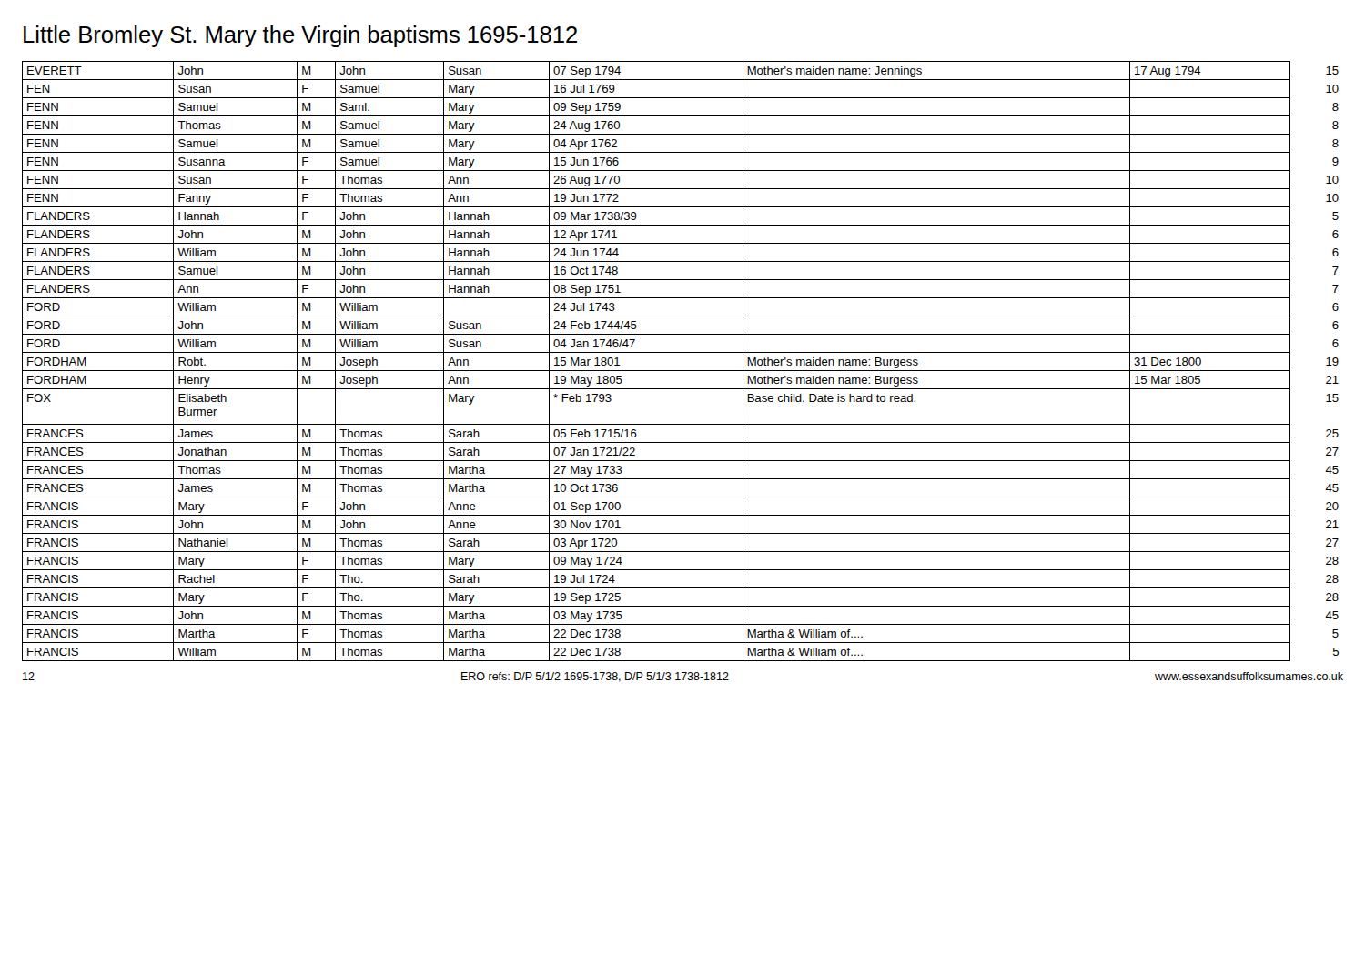Little Bromley St. Mary the Virgin baptisms 1695-1812
| EVERETT | John | M | John | Susan | 07 Sep 1794 | Mother's maiden name: Jennings | 17 Aug 1794 | 15 |
| FEN | Susan | F | Samuel | Mary | 16 Jul 1769 | | | 10 |
| FENN | Samuel | M | Saml. | Mary | 09 Sep 1759 | | | 8 |
| FENN | Thomas | M | Samuel | Mary | 24 Aug 1760 | | | 8 |
| FENN | Samuel | M | Samuel | Mary | 04 Apr 1762 | | | 8 |
| FENN | Susanna | F | Samuel | Mary | 15 Jun 1766 | | | 9 |
| FENN | Susan | F | Thomas | Ann | 26 Aug 1770 | | | 10 |
| FENN | Fanny | F | Thomas | Ann | 19 Jun 1772 | | | 10 |
| FLANDERS | Hannah | F | John | Hannah | 09 Mar 1738/39 | | | 5 |
| FLANDERS | John | M | John | Hannah | 12 Apr 1741 | | | 6 |
| FLANDERS | William | M | John | Hannah | 24 Jun 1744 | | | 6 |
| FLANDERS | Samuel | M | John | Hannah | 16 Oct 1748 | | | 7 |
| FLANDERS | Ann | F | John | Hannah | 08 Sep 1751 | | | 7 |
| FORD | William | M | William | | 24 Jul 1743 | | | 6 |
| FORD | John | M | William | Susan | 24 Feb 1744/45 | | | 6 |
| FORD | William | M | William | Susan | 04 Jan 1746/47 | | | 6 |
| FORDHAM | Robt. | M | Joseph | Ann | 15 Mar 1801 | Mother's maiden name: Burgess | 31 Dec 1800 | 19 |
| FORDHAM | Henry | M | Joseph | Ann | 19 May 1805 | Mother's maiden name: Burgess | 15 Mar 1805 | 21 |
| FOX | Elisabeth Burmer | | | Mary | * Feb 1793 | Base child. Date is hard to read. | | 15 |
| FRANCES | James | M | Thomas | Sarah | 05 Feb 1715/16 | | | 25 |
| FRANCES | Jonathan | M | Thomas | Sarah | 07 Jan 1721/22 | | | 27 |
| FRANCES | Thomas | M | Thomas | Martha | 27 May 1733 | | | 45 |
| FRANCES | James | M | Thomas | Martha | 10 Oct 1736 | | | 45 |
| FRANCIS | Mary | F | John | Anne | 01 Sep 1700 | | | 20 |
| FRANCIS | John | M | John | Anne | 30 Nov 1701 | | | 21 |
| FRANCIS | Nathaniel | M | Thomas | Sarah | 03 Apr 1720 | | | 27 |
| FRANCIS | Mary | F | Thomas | Mary | 09 May 1724 | | | 28 |
| FRANCIS | Rachel | F | Tho. | Sarah | 19 Jul 1724 | | | 28 |
| FRANCIS | Mary | F | Tho. | Mary | 19 Sep 1725 | | | 28 |
| FRANCIS | John | M | Thomas | Martha | 03 May 1735 | | | 45 |
| FRANCIS | Martha | F | Thomas | Martha | 22 Dec 1738 | Martha & William of.... | | 5 |
| FRANCIS | William | M | Thomas | Martha | 22 Dec 1738 | Martha & William of.... | | 5 |
12
ERO refs: D/P 5/1/2 1695-1738, D/P 5/1/3 1738-1812
www.essexandsuffolksurnames.co.uk